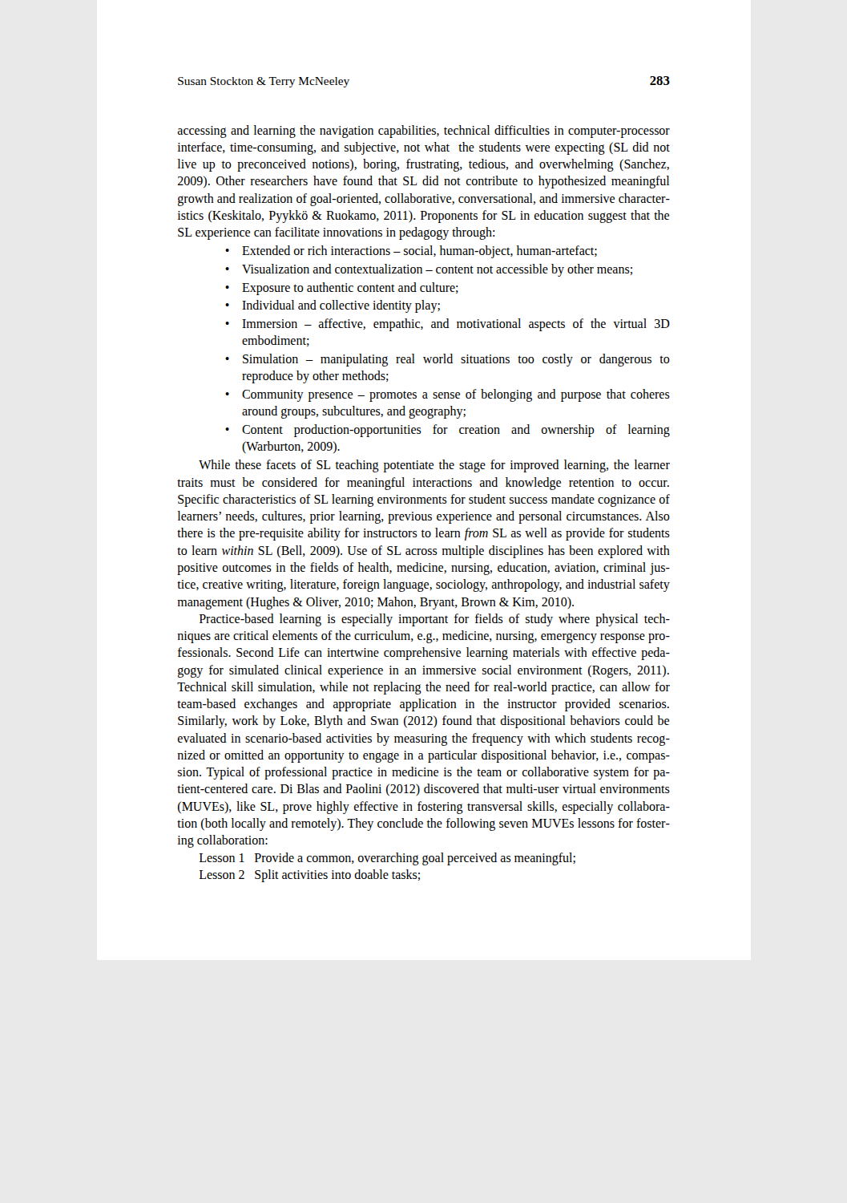Susan Stockton & Terry McNeeley 283
accessing and learning the navigation capabilities, technical difficulties in computer-processor interface, time-consuming, and subjective, not what the students were expecting (SL did not live up to preconceived notions), boring, frustrating, tedious, and overwhelming (Sanchez, 2009). Other researchers have found that SL did not contribute to hypothesized meaningful growth and realization of goal-oriented, collaborative, conversational, and immersive characteristics (Keskitalo, Pyykkö & Ruokamo, 2011). Proponents for SL in education suggest that the SL experience can facilitate innovations in pedagogy through:
Extended or rich interactions – social, human-object, human-artefact;
Visualization and contextualization – content not accessible by other means;
Exposure to authentic content and culture;
Individual and collective identity play;
Immersion – affective, empathic, and motivational aspects of the virtual 3D embodiment;
Simulation – manipulating real world situations too costly or dangerous to reproduce by other methods;
Community presence – promotes a sense of belonging and purpose that coheres around groups, subcultures, and geography;
Content production-opportunities for creation and ownership of learning (Warburton, 2009).
While these facets of SL teaching potentiate the stage for improved learning, the learner traits must be considered for meaningful interactions and knowledge retention to occur. Specific characteristics of SL learning environments for student success mandate cognizance of learners’ needs, cultures, prior learning, previous experience and personal circumstances. Also there is the pre-requisite ability for instructors to learn from SL as well as provide for students to learn within SL (Bell, 2009). Use of SL across multiple disciplines has been explored with positive outcomes in the fields of health, medicine, nursing, education, aviation, criminal justice, creative writing, literature, foreign language, sociology, anthropology, and industrial safety management (Hughes & Oliver, 2010; Mahon, Bryant, Brown & Kim, 2010).
Practice-based learning is especially important for fields of study where physical techniques are critical elements of the curriculum, e.g., medicine, nursing, emergency response professionals. Second Life can intertwine comprehensive learning materials with effective pedagogy for simulated clinical experience in an immersive social environment (Rogers, 2011). Technical skill simulation, while not replacing the need for real-world practice, can allow for team-based exchanges and appropriate application in the instructor provided scenarios. Similarly, work by Loke, Blyth and Swan (2012) found that dispositional behaviors could be evaluated in scenario-based activities by measuring the frequency with which students recognized or omitted an opportunity to engage in a particular dispositional behavior, i.e., compassion. Typical of professional practice in medicine is the team or collaborative system for patient-centered care. Di Blas and Paolini (2012) discovered that multi-user virtual environments (MUVEs), like SL, prove highly effective in fostering transversal skills, especially collaboration (both locally and remotely). They conclude the following seven MUVEs lessons for fostering collaboration:
Lesson 1 Provide a common, overarching goal perceived as meaningful;
Lesson 2 Split activities into doable tasks;